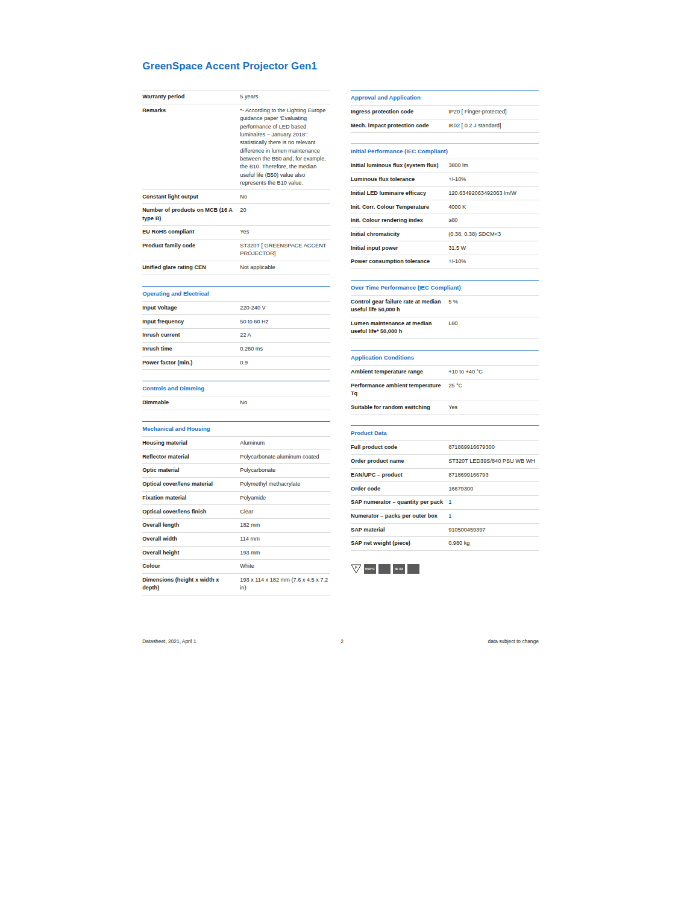GreenSpace Accent Projector Gen1
| Warranty period | 5 years |
| Remarks | *- According to the Lighting Europe guidance paper ‘Evaluating performance of LED based luminaires – January 2018’: statistically there is no relevant difference in lumen maintenance between the B50 and, for example, the B10. Therefore, the median useful life (B50) value also represents the B10 value. |
| Constant light output | No |
| Number of products on MCB (16 A type B) | 20 |
| EU RoHS compliant | Yes |
| Product family code | ST320T [ GREENSPACE ACCENT PROJECTOR] |
| Unified glare rating CEN | Not applicable |
Operating and Electrical
| Input Voltage | 220-240 V |
| Input frequency | 50 to 60 Hz |
| Inrush current | 22 A |
| Inrush time | 0.260 ms |
| Power factor (min.) | 0.9 |
Controls and Dimming
| Dimmable | No |
Mechanical and Housing
| Housing material | Aluminum |
| Reflector material | Polycarbonate aluminum coated |
| Optic material | Polycarbonate |
| Optical cover/lens material | Polymethyl methacrylate |
| Fixation material | Polyamide |
| Optical cover/lens finish | Clear |
| Overall length | 182 mm |
| Overall width | 114 mm |
| Overall height | 193 mm |
| Colour | White |
| Dimensions (height x width x depth) | 193 x 114 x 182 mm (7.6 x 4.5 x 7.2 in) |
Approval and Application
| Ingress protection code | IP20 [ Finger-protected] |
| Mech. impact protection code | IK02 [ 0.2 J standard] |
Initial Performance (IEC Compliant)
| Initial luminous flux (system flux) | 3800 lm |
| Luminous flux tolerance | +/-10% |
| Initial LED luminaire efficacy | 120.63492063492063 lm/W |
| Init. Corr. Colour Temperature | 4000 K |
| Init. Colour rendering index | ≥80 |
| Initial chromaticity | (0.38, 0.38) SDCM<3 |
| Initial input power | 31.5 W |
| Power consumption tolerance | +/-10% |
Over Time Performance (IEC Compliant)
| Control gear failure rate at median useful life 50,000 h | 5 % |
| Lumen maintenance at median useful life* 50,000 h | L80 |
Application Conditions
| Ambient temperature range | +10 to +40 °C |
| Performance ambient temperature Tq | 25 °C |
| Suitable for random switching | Yes |
Product Data
| Full product code | 871869916679300 |
| Order product name | ST320T LED39S/840 PSU WB WH |
| EAN/UPC – product | 8718699166793 |
| Order code | 16679300 |
| SAP numerator – quantity per pack | 1 |
| Numerator – packs per outer box | 1 |
| SAP material | 910500459397 |
| SAP net weight (piece) | 0.980 kg |
F 650°C IK 02
Datasheet, 2021, April 1
2
data subject to change